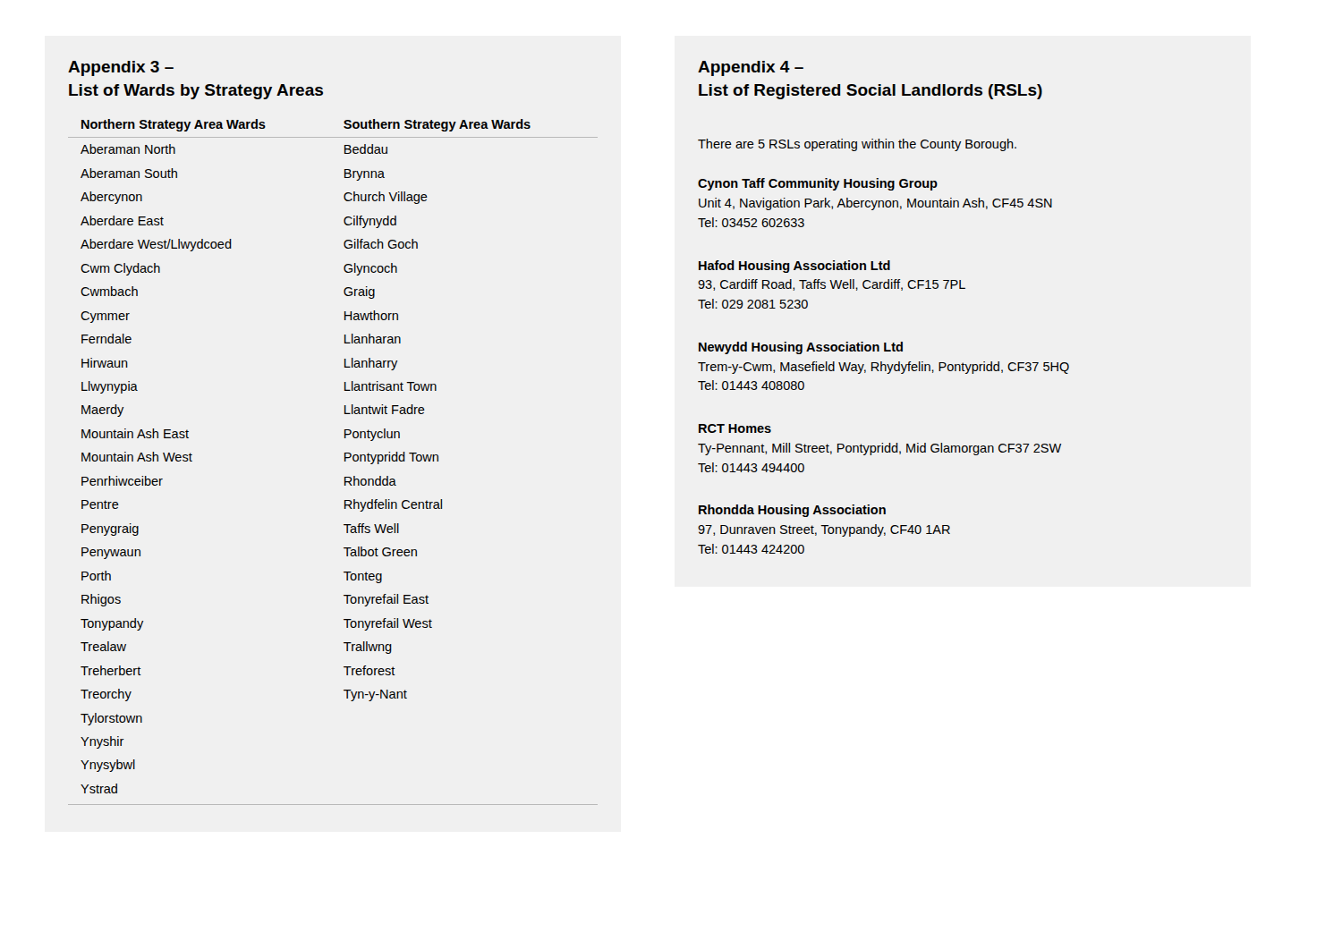Appendix 3 –List of Wards by Strategy Areas
| Northern Strategy Area Wards | Southern Strategy Area Wards |
| --- | --- |
| Aberaman North | Beddau |
| Aberaman South | Brynna |
| Abercynon | Church Village |
| Aberdare East | Cilfynydd |
| Aberdare West/Llwydcoed | Gilfach Goch |
| Cwm Clydach | Glyncoch |
| Cwmbach | Graig |
| Cymmer | Hawthorn |
| Ferndale | Llanharan |
| Hirwaun | Llanharry |
| Llwynypia | Llantrisant Town |
| Maerdy | Llantwit Fadre |
| Mountain Ash East | Pontyclun |
| Mountain Ash West | Pontypridd Town |
| Penrhiwceiber | Rhondda |
| Pentre | Rhydfelin Central |
| Penygraig | Taffs Well |
| Penywaun | Talbot Green |
| Porth | Tonteg |
| Rhigos | Tonyrefail East |
| Tonypandy | Tonyrefail West |
| Trealaw | Trallwng |
| Treherbert | Treforest |
| Treorchy | Tyn-y-Nant |
| Tylorstown | |
| Ynyshir | |
| Ynysybwl | |
| Ystrad | |
Appendix 4 –List of Registered Social Landlords (RSLs)
There are 5 RSLs operating within the County Borough.
Cynon Taff Community Housing Group
Unit 4, Navigation Park, Abercynon, Mountain Ash, CF45 4SN
Tel: 03452 602633
Hafod Housing Association Ltd
93, Cardiff Road, Taffs Well, Cardiff, CF15 7PL
Tel: 029 2081 5230
Newydd Housing Association Ltd
Trem-y-Cwm, Masefield Way, Rhydyfelin, Pontypridd, CF37 5HQ
Tel: 01443 408080
RCT Homes
Ty-Pennant, Mill Street, Pontypridd, Mid Glamorgan CF37 2SW
Tel: 01443 494400
Rhondda Housing Association
97, Dunraven Street, Tonypandy, CF40 1AR
Tel: 01443 424200